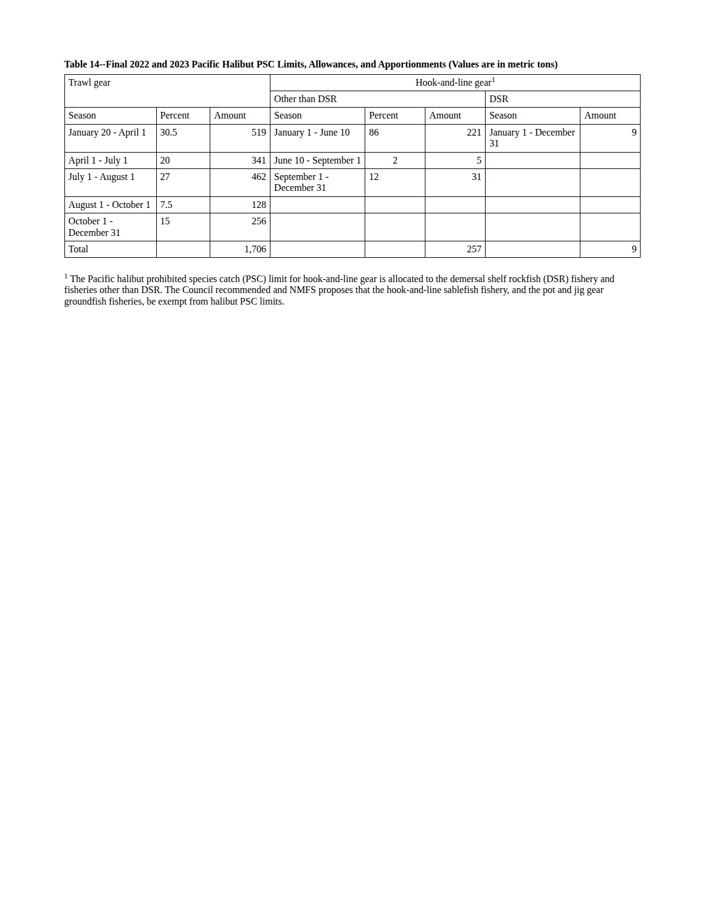Table 14--Final 2022 and 2023 Pacific Halibut PSC Limits, Allowances, and Apportionments (Values are in metric tons)
| Trawl gear | Hook-and-line gear 1 |
| --- | --- |
| Other than DSR | DSR |
| Season | Percent | Amount | Season | Percent | Amount | Season | Amount |
| January 20 - April 1 | 30.5 | 519 | January 1 - June 10 | 86 | 221 | January 1 - December 31 | 9 |
| April 1 - July 1 | 20 | 341 | June 10 - September 1 | 2 | 5 | | |
| July 1 - August 1 | 27 | 462 | September 1 - December 31 | 12 | 31 | | |
| August 1 - October 1 | 7.5 | 128 | | | | | |
| October 1 - December 31 | 15 | 256 | | | | | |
| Total | | 1,706 | | | 257 | | 9 |
1 The Pacific halibut prohibited species catch (PSC) limit for hook-and-line gear is allocated to the demersal shelf rockfish (DSR) fishery and fisheries other than DSR. The Council recommended and NMFS proposes that the hook-and-line sablefish fishery, and the pot and jig gear groundfish fisheries, be exempt from halibut PSC limits.